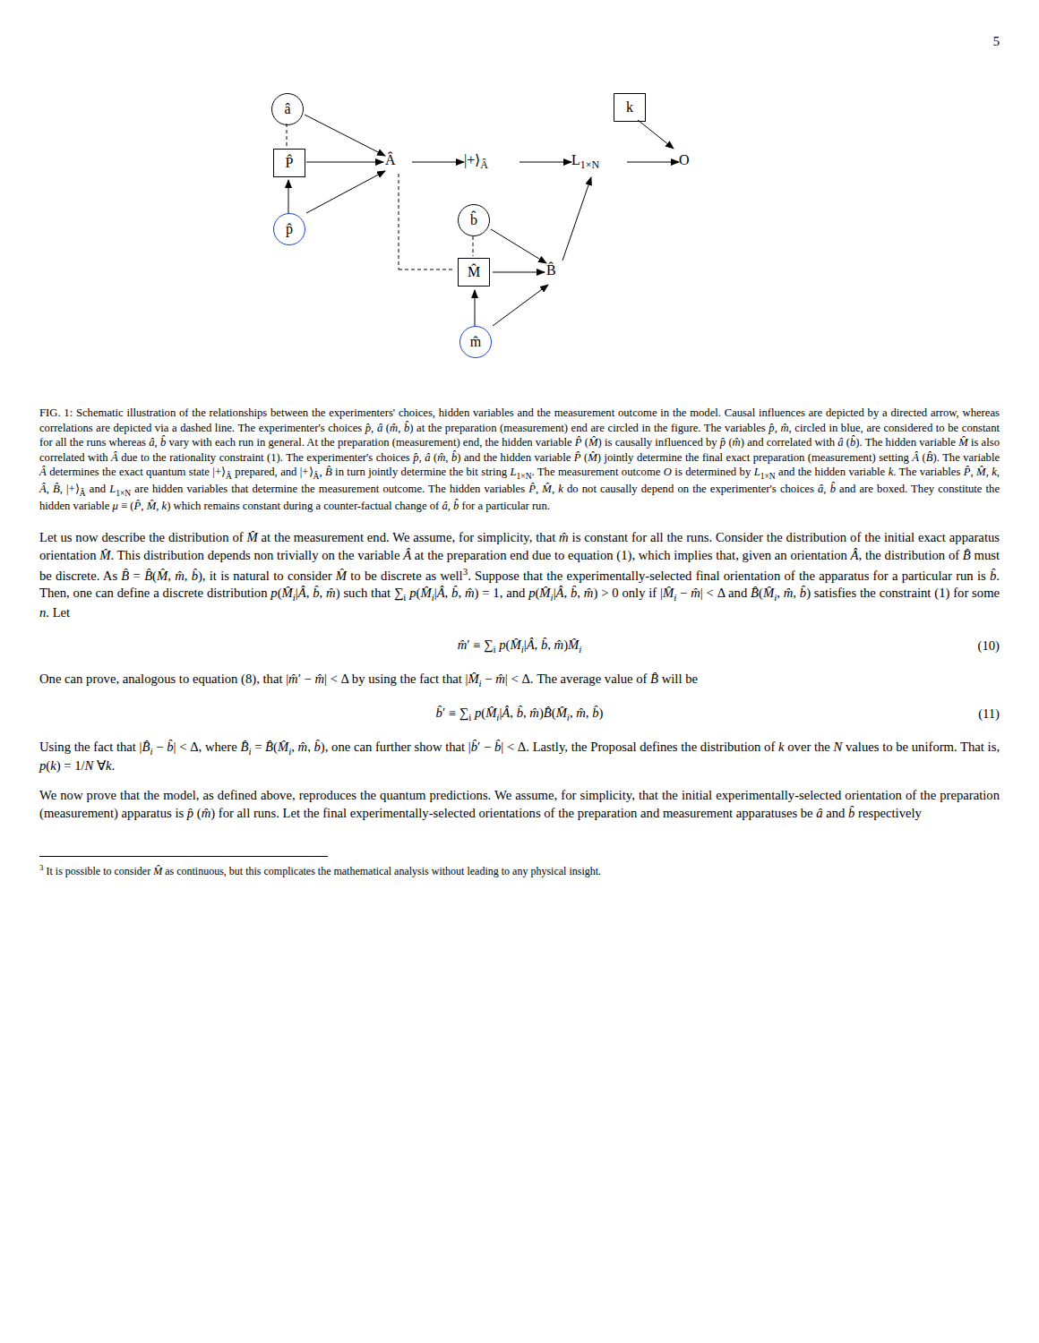5
â
P̂
p̂
Â
|+⟩Â
L1×N
O
k
b̂
M̂
m̂
B̂
FIG. 1: Schematic illustration of the relationships between the experimenters' choices, hidden variables and the measurement outcome in the model. Causal influences are depicted by a directed arrow, whereas correlations are depicted via a dashed line. The experimenter's choices p̂, â (m̂, b̂) at the preparation (measurement) end are circled in the figure. The variables p̂, m̂, circled in blue, are considered to be constant for all the runs whereas â, b̂ vary with each run in general. At the preparation (measurement) end, the hidden variable P̂ (M̂) is causally influenced by p̂ (m̂) and correlated with â (b̂). The hidden variable M̂ is also correlated with Â due to the rationality constraint (1). The experimenter's choices p̂, â (m̂, b̂) and the hidden variable P̂ (M̂) jointly determine the final exact preparation (measurement) setting Â (B̂). The variable Â determines the exact quantum state |+⟩Â prepared, and |+⟩Â, B̂ in turn jointly determine the bit string L1×N. The measurement outcome O is determined by L1×N and the hidden variable k. The variables P̂, M̂, k, Â, B̂, |+⟩Â and L1×N are hidden variables that determine the measurement outcome. The hidden variables P̂, M̂, k do not causally depend on the experimenter's choices â, b̂ and are boxed. They constitute the hidden variable μ ≡ (P̂, M̂, k) which remains constant during a counter-factual change of â, b̂ for a particular run.
Let us now describe the distribution of M̂ at the measurement end. We assume, for simplicity, that m̂ is constant for all the runs. Consider the distribution of the initial exact apparatus orientation M̂. This distribution depends non trivially on the variable Â at the preparation end due to equation (1), which implies that, given an orientation Â, the distribution of B̂ must be discrete. As B̂ = B̂(M̂, m̂, b̂), it is natural to consider M̂ to be discrete as well3. Suppose that the experimentally-selected final orientation of the apparatus for a particular run is b̂. Then, one can define a discrete distribution p(M̂i|Â, b̂, m̂) such that ∑i p(M̂i|Â, b̂, m̂) = 1, and p(M̂i|Â, b̂, m̂) > 0 only if |M̂i − m̂| < Δ and B̂(M̂i, m̂, b̂) satisfies the constraint (1) for some n. Let
m̂′ ≡ ∑i p(M̂i|Â, b̂, m̂)M̂i (10)
One can prove, analogous to equation (8), that |m̂′ − m̂| < Δ by using the fact that |M̂i − m̂| < Δ. The average value of B̂ will be
b̂′ ≡ ∑i p(M̂i|Â, b̂, m̂)B̂(M̂i, m̂, b̂) (11)
Using the fact that |B̂i − b̂| < Δ, where B̂i = B̂(M̂i, m̂, b̂), one can further show that |b̂′ − b̂| < Δ. Lastly, the Proposal defines the distribution of k over the N values to be uniform. That is, p(k) = 1/N ∀k.
We now prove that the model, as defined above, reproduces the quantum predictions. We assume, for simplicity, that the initial experimentally-selected orientation of the preparation (measurement) apparatus is p̂ (m̂) for all runs. Let the final experimentally-selected orientations of the preparation and measurement apparatuses be â and b̂ respectively
3 It is possible to consider M̂ as continuous, but this complicates the mathematical analysis without leading to any physical insight.